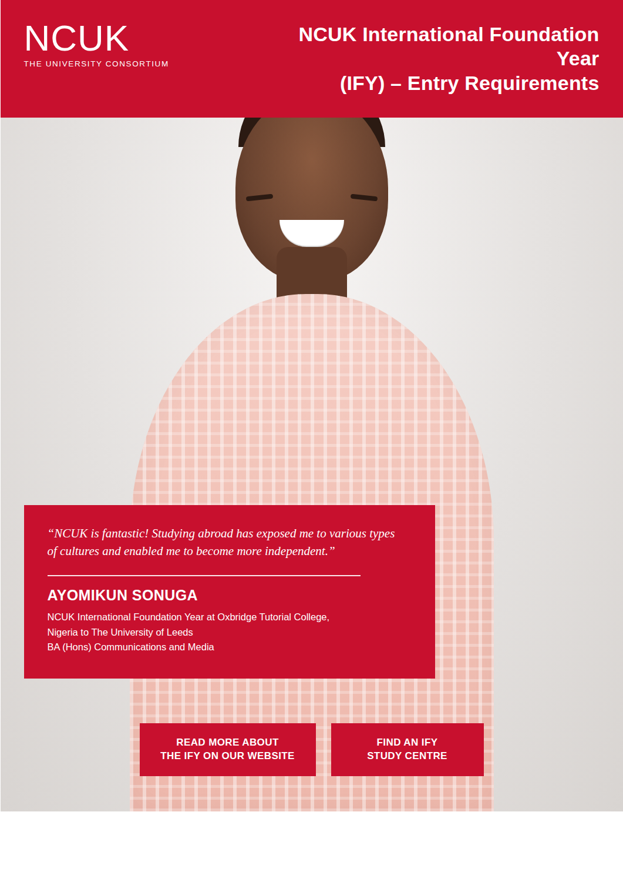NCUK The University Consortium
NCUK International Foundation Year
(IFY) – Entry Requirements
“NCUK is fantastic! Studying abroad has exposed me to various types of cultures and enabled me to become more independent.”
AYOMIKUN SONUGA
NCUK International Foundation Year at Oxbridge Tutorial College, Nigeria to The University of Leeds
BA (Hons) Communications and Media
Read more about
the IFY on our website Find an IFY
study centre